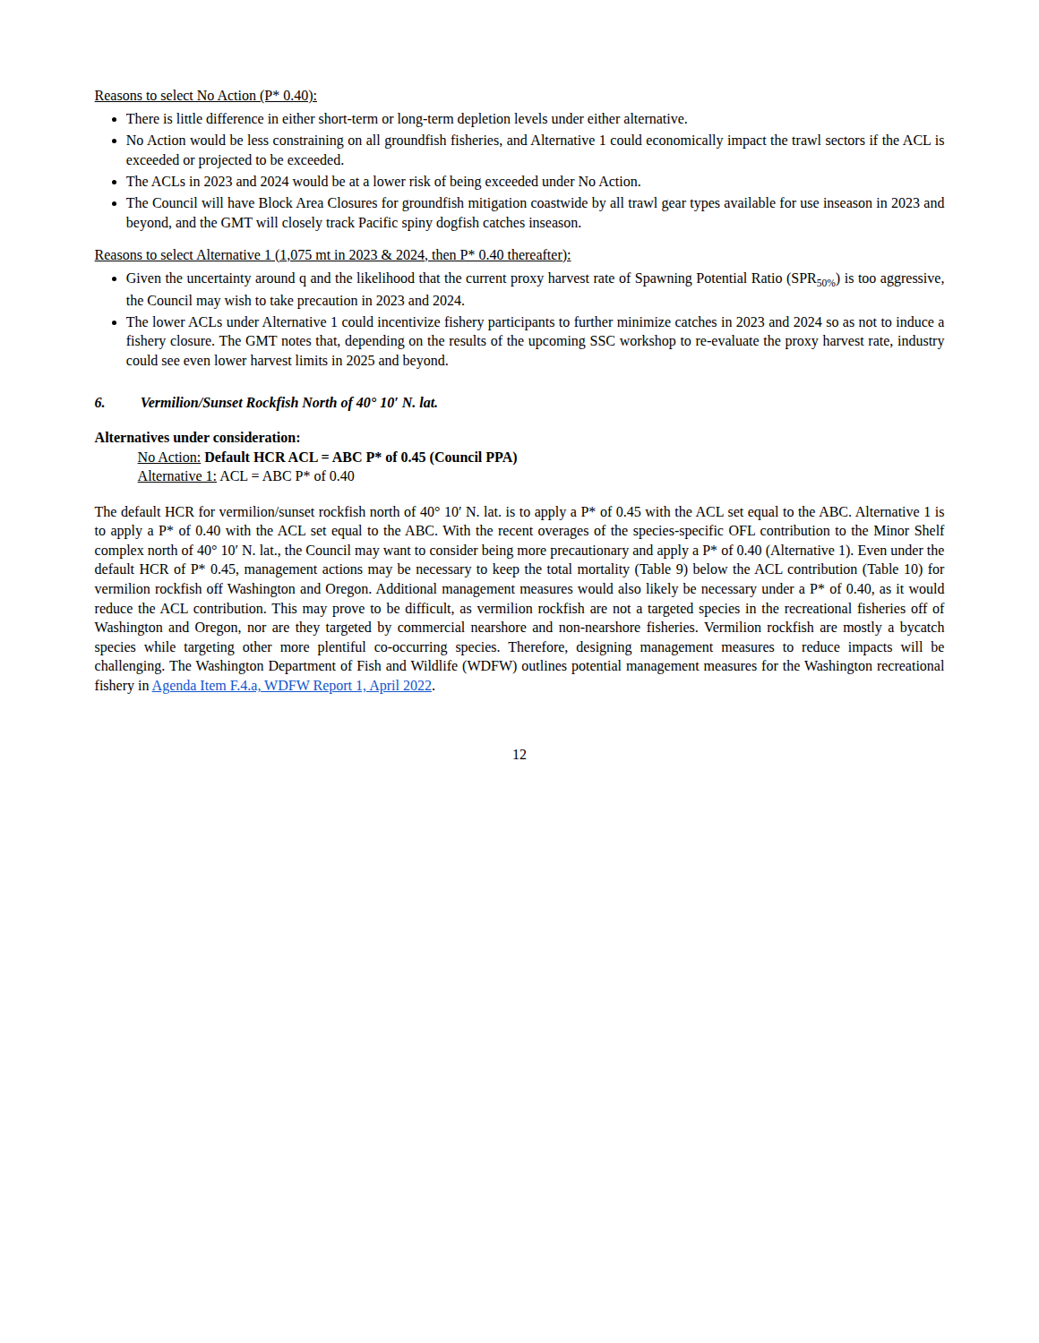Reasons to select No Action (P* 0.40):
There is little difference in either short-term or long-term depletion levels under either alternative.
No Action would be less constraining on all groundfish fisheries, and Alternative 1 could economically impact the trawl sectors if the ACL is exceeded or projected to be exceeded.
The ACLs in 2023 and 2024 would be at a lower risk of being exceeded under No Action.
The Council will have Block Area Closures for groundfish mitigation coastwide by all trawl gear types available for use inseason in 2023 and beyond, and the GMT will closely track Pacific spiny dogfish catches inseason.
Reasons to select Alternative 1 (1,075 mt in 2023 & 2024, then P* 0.40 thereafter):
Given the uncertainty around q and the likelihood that the current proxy harvest rate of Spawning Potential Ratio (SPR50%) is too aggressive, the Council may wish to take precaution in 2023 and 2024.
The lower ACLs under Alternative 1 could incentivize fishery participants to further minimize catches in 2023 and 2024 so as not to induce a fishery closure. The GMT notes that, depending on the results of the upcoming SSC workshop to re-evaluate the proxy harvest rate, industry could see even lower harvest limits in 2025 and beyond.
6. Vermilion/Sunset Rockfish North of 40° 10′ N. lat.
Alternatives under consideration:
No Action: Default HCR ACL = ABC P* of 0.45 (Council PPA)
Alternative 1: ACL = ABC P* of 0.40
The default HCR for vermilion/sunset rockfish north of 40° 10′ N. lat. is to apply a P* of 0.45 with the ACL set equal to the ABC. Alternative 1 is to apply a P* of 0.40 with the ACL set equal to the ABC. With the recent overages of the species-specific OFL contribution to the Minor Shelf complex north of 40° 10′ N. lat., the Council may want to consider being more precautionary and apply a P* of 0.40 (Alternative 1). Even under the default HCR of P* 0.45, management actions may be necessary to keep the total mortality (Table 9) below the ACL contribution (Table 10) for vermilion rockfish off Washington and Oregon. Additional management measures would also likely be necessary under a P* of 0.40, as it would reduce the ACL contribution. This may prove to be difficult, as vermilion rockfish are not a targeted species in the recreational fisheries off of Washington and Oregon, nor are they targeted by commercial nearshore and non-nearshore fisheries. Vermilion rockfish are mostly a bycatch species while targeting other more plentiful co-occurring species. Therefore, designing management measures to reduce impacts will be challenging. The Washington Department of Fish and Wildlife (WDFW) outlines potential management measures for the Washington recreational fishery in Agenda Item F.4.a, WDFW Report 1, April 2022.
12